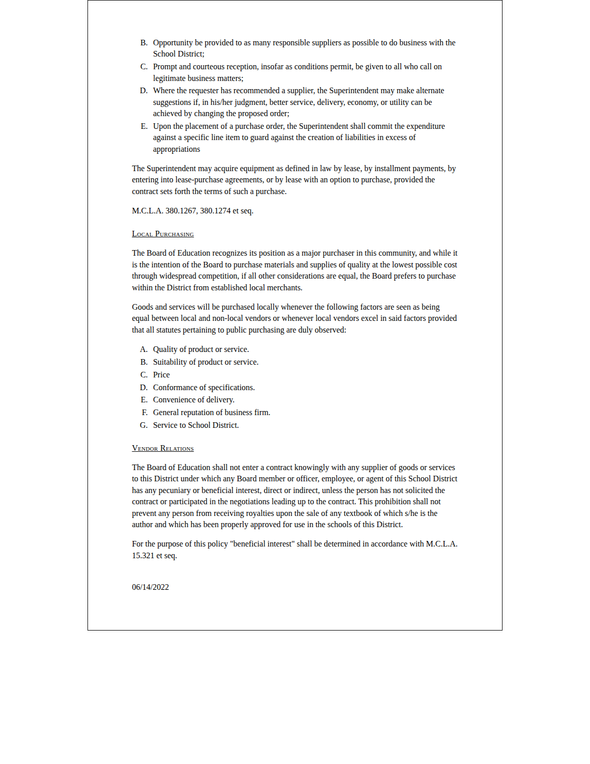Opportunity be provided to as many responsible suppliers as possible to do business with the School District;
Prompt and courteous reception, insofar as conditions permit, be given to all who call on legitimate business matters;
Where the requester has recommended a supplier, the Superintendent may make alternate suggestions if, in his/her judgment, better service, delivery, economy, or utility can be achieved by changing the proposed order;
Upon the placement of a purchase order, the Superintendent shall commit the expenditure against a specific line item to guard against the creation of liabilities in excess of appropriations
The Superintendent may acquire equipment as defined in law by lease, by installment payments, by entering into lease-purchase agreements, or by lease with an option to purchase, provided the contract sets forth the terms of such a purchase.
M.C.L.A. 380.1267, 380.1274 et seq.
Local Purchasing
The Board of Education recognizes its position as a major purchaser in this community, and while it is the intention of the Board to purchase materials and supplies of quality at the lowest possible cost through widespread competition, if all other considerations are equal, the Board prefers to purchase within the District from established local merchants.
Goods and services will be purchased locally whenever the following factors are seen as being equal between local and non-local vendors or whenever local vendors excel in said factors provided that all statutes pertaining to public purchasing are duly observed:
Quality of product or service.
Suitability of product or service.
Price
Conformance of specifications.
Convenience of delivery.
General reputation of business firm.
Service to School District.
Vendor Relations
The Board of Education shall not enter a contract knowingly with any supplier of goods or services to this District under which any Board member or officer, employee, or agent of this School District has any pecuniary or beneficial interest, direct or indirect, unless the person has not solicited the contract or participated in the negotiations leading up to the contract. This prohibition shall not prevent any person from receiving royalties upon the sale of any textbook of which s/he is the author and which has been properly approved for use in the schools of this District.
For the purpose of this policy "beneficial interest" shall be determined in accordance with M.C.L.A. 15.321 et seq.
06/14/2022